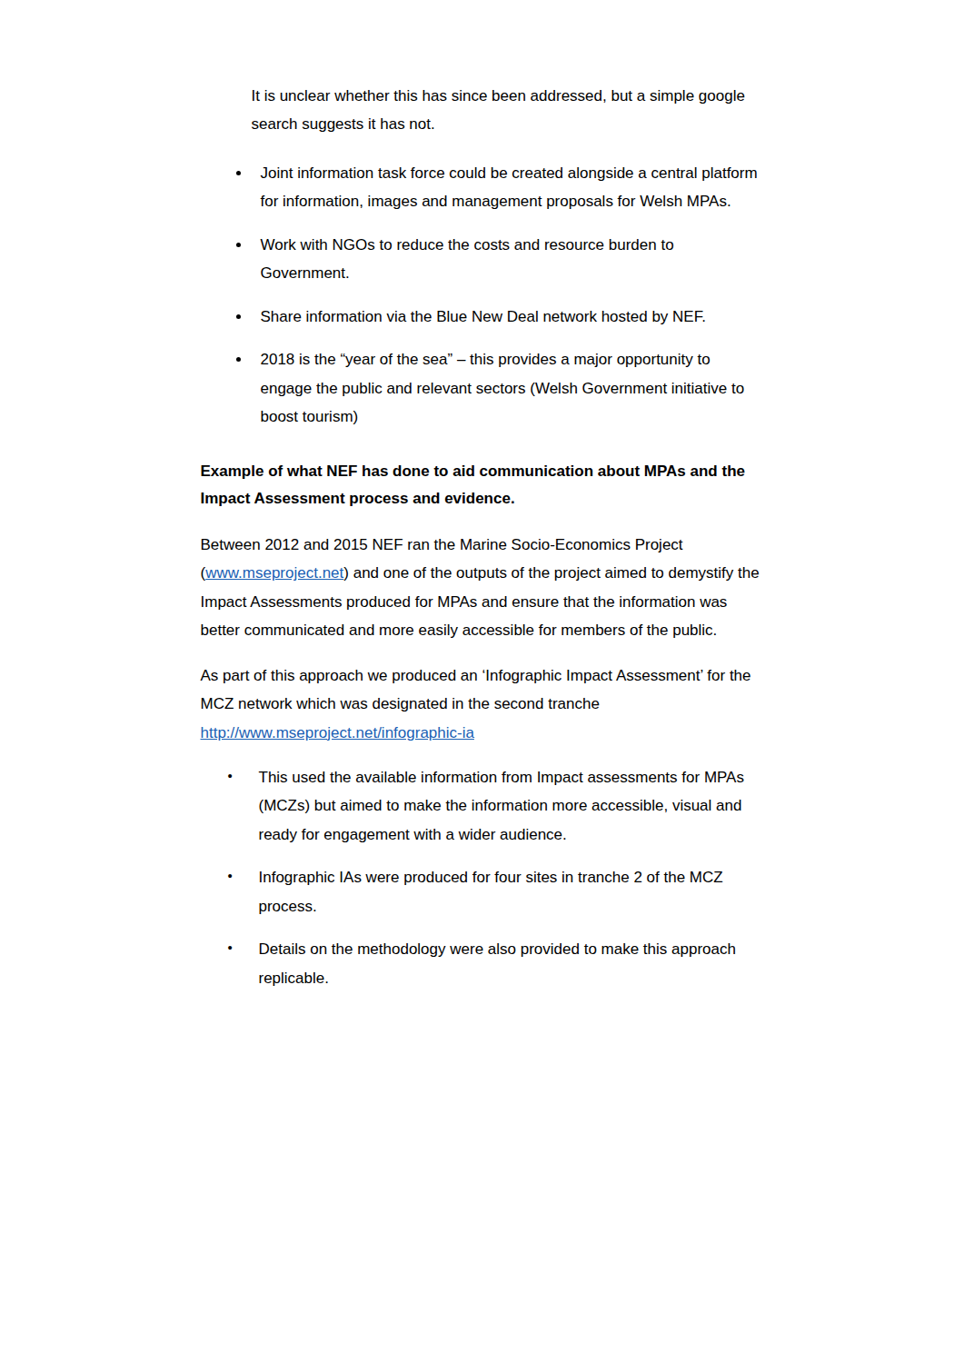It is unclear whether this has since been addressed, but a simple google search suggests it has not.
Joint information task force could be created alongside a central platform for information, images and management proposals for Welsh MPAs.
Work with NGOs to reduce the costs and resource burden to Government.
Share information via the Blue New Deal network hosted by NEF.
2018 is the “year of the sea” – this provides a major opportunity to engage the public and relevant sectors (Welsh Government initiative to boost tourism)
Example of what NEF has done to aid communication about MPAs and the Impact Assessment process and evidence.
Between 2012 and 2015 NEF ran the Marine Socio-Economics Project (www.mseproject.net) and one of the outputs of the project aimed to demystify the Impact Assessments produced for MPAs and ensure that the information was better communicated and more easily accessible for members of the public.
As part of this approach we produced an ‘Infographic Impact Assessment’ for the MCZ network which was designated in the second tranche http://www.mseproject.net/infographic-ia
This used the available information from Impact assessments for MPAs (MCZs) but aimed to make the information more accessible, visual and ready for engagement with a wider audience.
Infographic IAs were produced for four sites in tranche 2 of the MCZ process.
Details on the methodology were also provided to make this approach replicable.